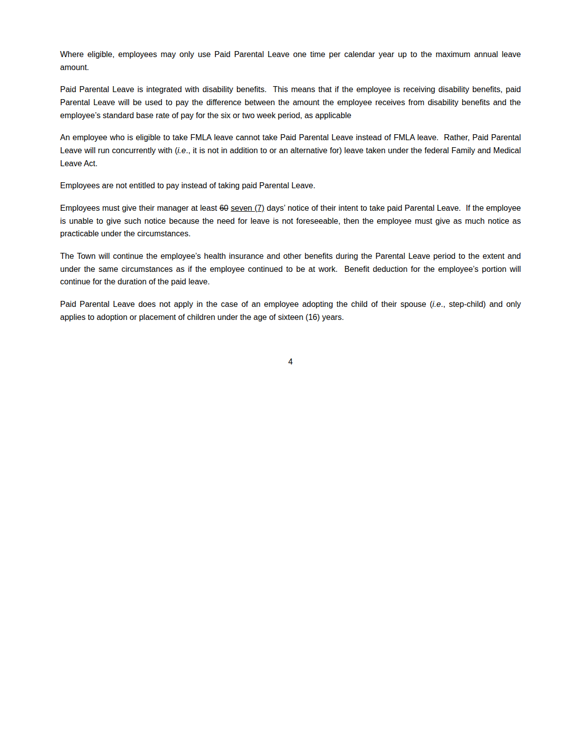Where eligible, employees may only use Paid Parental Leave one time per calendar year up to the maximum annual leave amount.
Paid Parental Leave is integrated with disability benefits. This means that if the employee is receiving disability benefits, paid Parental Leave will be used to pay the difference between the amount the employee receives from disability benefits and the employee’s standard base rate of pay for the six or two week period, as applicable
An employee who is eligible to take FMLA leave cannot take Paid Parental Leave instead of FMLA leave. Rather, Paid Parental Leave will run concurrently with (i.e., it is not in addition to or an alternative for) leave taken under the federal Family and Medical Leave Act.
Employees are not entitled to pay instead of taking paid Parental Leave.
Employees must give their manager at least 60 seven (7) days’ notice of their intent to take paid Parental Leave. If the employee is unable to give such notice because the need for leave is not foreseeable, then the employee must give as much notice as practicable under the circumstances.
The Town will continue the employee’s health insurance and other benefits during the Parental Leave period to the extent and under the same circumstances as if the employee continued to be at work. Benefit deduction for the employee’s portion will continue for the duration of the paid leave.
Paid Parental Leave does not apply in the case of an employee adopting the child of their spouse (i.e., step-child) and only applies to adoption or placement of children under the age of sixteen (16) years.
4